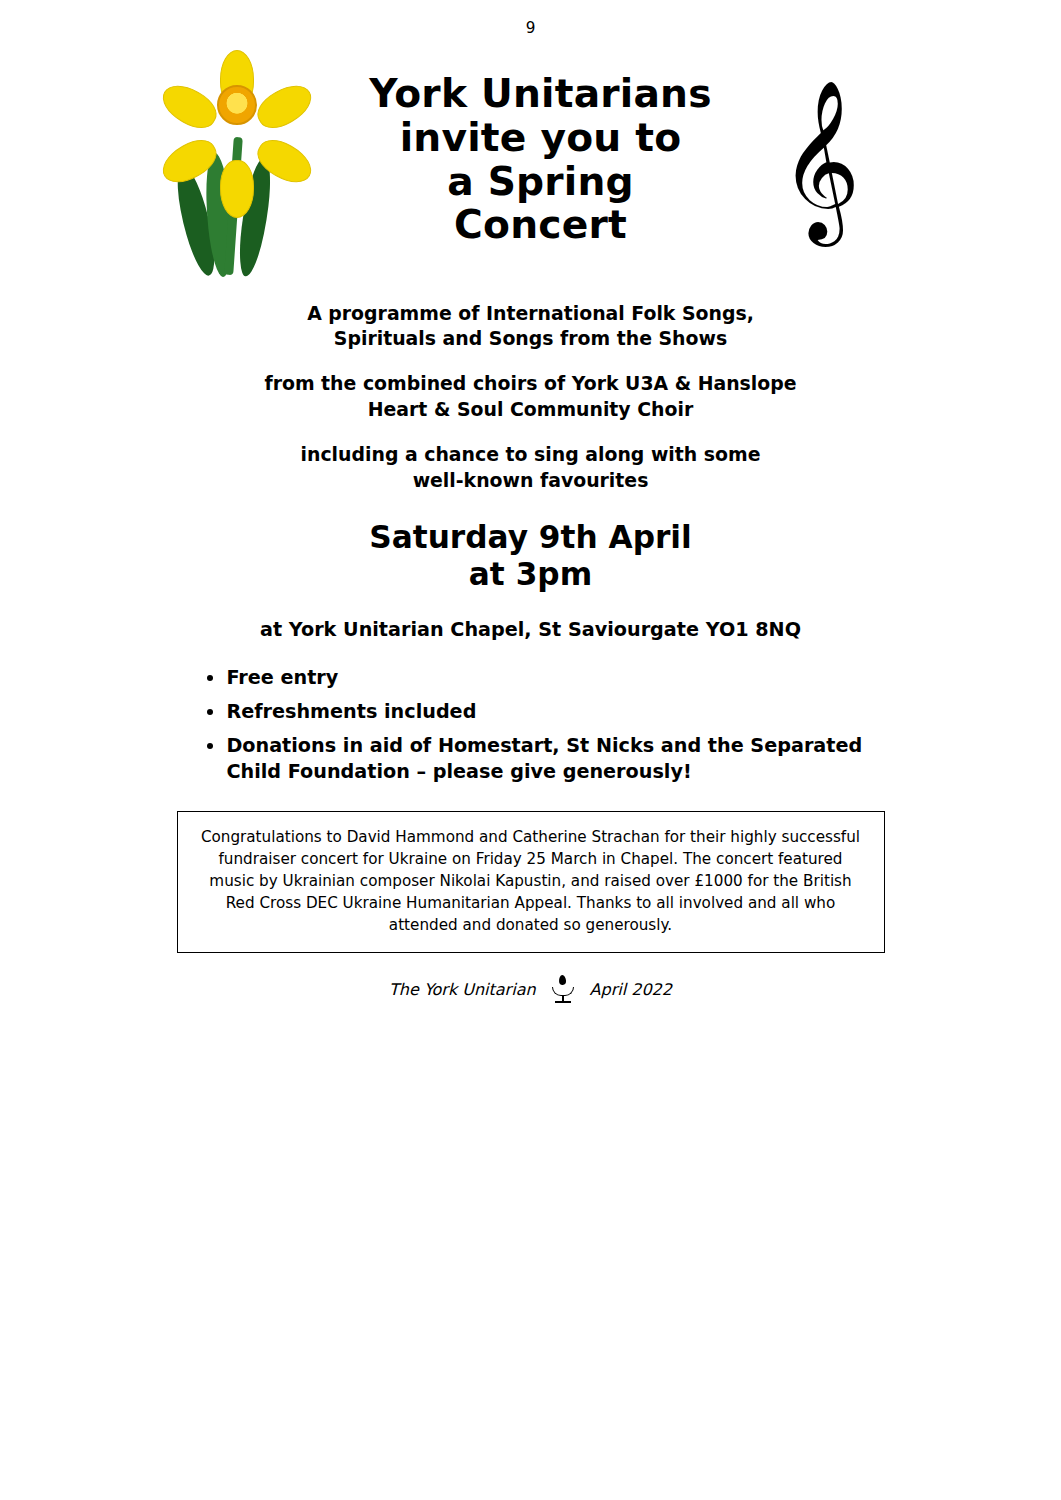9
York Unitarians
invite you to
a Spring
Concert
𝄞
A programme of International Folk Songs,
Spirituals and Songs from the Shows
from the combined choirs of York U3A & Hanslope
Heart & Soul Community Choir
including a chance to sing along with some
well-known favourites
Saturday 9th April
at 3pm
at York Unitarian Chapel, St Saviourgate YO1 8NQ
Free entry
Refreshments included
Donations in aid of Homestart, St Nicks and the Separated Child Foundation – please give generously!
Congratulations to David Hammond and Catherine Strachan for their highly successful fundraiser concert for Ukraine on Friday 25 March in Chapel. The concert featured music by Ukrainian composer Nikolai Kapustin, and raised over £1000 for the British Red Cross DEC Ukraine Humanitarian Appeal. Thanks to all involved and all who attended and donated so generously.
The York Unitarian April 2022